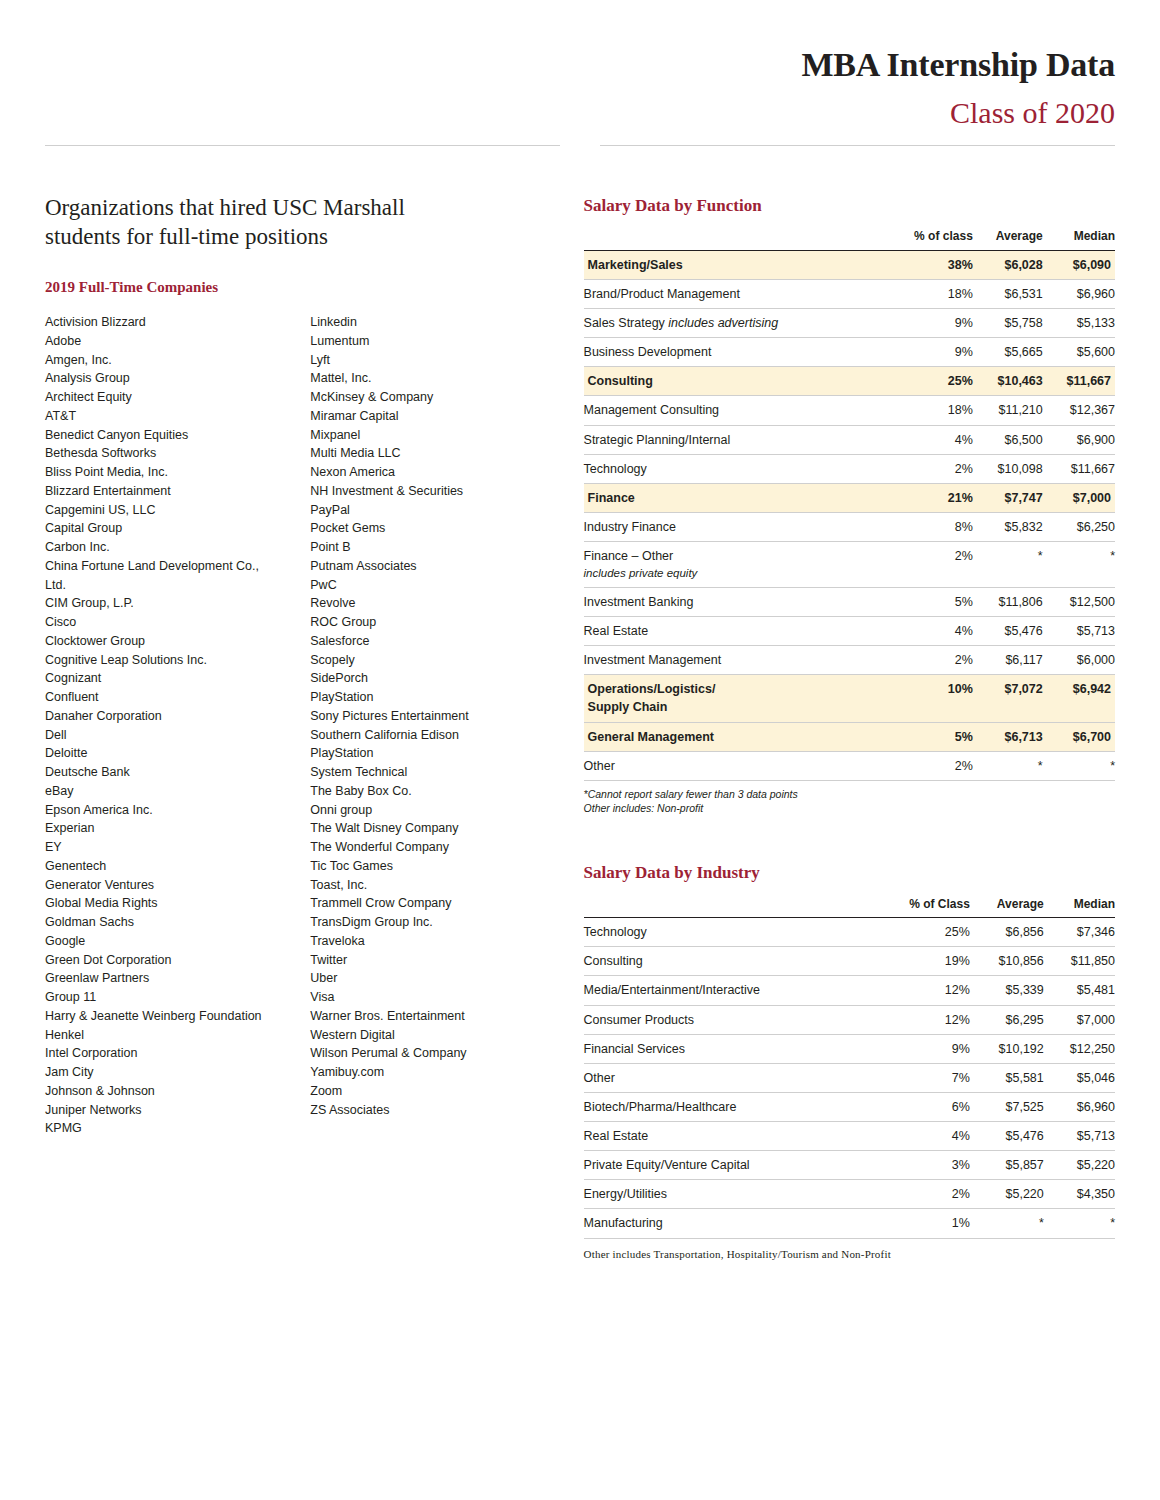MBA Internship Data
Class of 2020
Organizations that hired USC Marshall
students for full-time positions
2019 Full-Time Companies
Activision Blizzard
Adobe
Amgen, Inc.
Analysis Group
Architect Equity
AT&T
Benedict Canyon Equities
Bethesda Softworks
Bliss Point Media, Inc.
Blizzard Entertainment
Capgemini US, LLC
Capital Group
Carbon Inc.
China Fortune Land Development Co., Ltd.
CIM Group, L.P.
Cisco
Clocktower Group
Cognitive Leap Solutions Inc.
Cognizant
Confluent
Danaher Corporation
Dell
Deloitte
Deutsche Bank
eBay
Epson America Inc.
Experian
EY
Genentech
Generator Ventures
Global Media Rights
Goldman Sachs
Google
Green Dot Corporation
Greenlaw Partners
Group 11
Harry & Jeanette Weinberg Foundation
Henkel
Intel Corporation
Jam City
Johnson & Johnson
Juniper Networks
KPMG
Linkedin
Lumentum
Lyft
Mattel, Inc.
McKinsey & Company
Miramar Capital
Mixpanel
Multi Media LLC
Nexon America
NH Investment & Securities
PayPal
Pocket Gems
Point B
Putnam Associates
PwC
Revolve
ROC Group
Salesforce
Scopely
SidePorch
PlayStation
Sony Pictures Entertainment
Southern California Edison
PlayStation
System Technical
The Baby Box Co.
Onni group
The Walt Disney Company
The Wonderful Company
Tic Toc Games
Toast, Inc.
Trammell Crow Company
TransDigm Group Inc.
Traveloka
Twitter
Uber
Visa
Warner Bros. Entertainment
Western Digital
Wilson Perumal & Company
Yamibuy.com
Zoom
ZS Associates
Salary Data by Function
| | % of class | Average | Median |
| --- | --- | --- | --- |
| Marketing/Sales | 38% | $6,028 | $6,090 |
| Brand/Product Management | 18% | $6,531 | $6,960 |
| Sales Strategy includes advertising | 9% | $5,758 | $5,133 |
| Business Development | 9% | $5,665 | $5,600 |
| Consulting | 25% | $10,463 | $11,667 |
| Management Consulting | 18% | $11,210 | $12,367 |
| Strategic Planning/Internal | 4% | $6,500 | $6,900 |
| Technology | 2% | $10,098 | $11,667 |
| Finance | 21% | $7,747 | $7,000 |
| Industry Finance | 8% | $5,832 | $6,250 |
| Finance – Other includes private equity | 2% | * | * |
| Investment Banking | 5% | $11,806 | $12,500 |
| Real Estate | 4% | $5,476 | $5,713 |
| Investment Management | 2% | $6,117 | $6,000 |
| Operations/Logistics/ Supply Chain | 10% | $7,072 | $6,942 |
| General Management | 5% | $6,713 | $6,700 |
| Other | 2% | * | * |
*Cannot report salary fewer than 3 data points
Other includes: Non-profit
Salary Data by Industry
| | % of Class | Average | Median |
| --- | --- | --- | --- |
| Technology | 25% | $6,856 | $7,346 |
| Consulting | 19% | $10,856 | $11,850 |
| Media/Entertainment/Interactive | 12% | $5,339 | $5,481 |
| Consumer Products | 12% | $6,295 | $7,000 |
| Financial Services | 9% | $10,192 | $12,250 |
| Other | 7% | $5,581 | $5,046 |
| Biotech/Pharma/Healthcare | 6% | $7,525 | $6,960 |
| Real Estate | 4% | $5,476 | $5,713 |
| Private Equity/Venture Capital | 3% | $5,857 | $5,220 |
| Energy/Utilities | 2% | $5,220 | $4,350 |
| Manufacturing | 1% | * | * |
Other includes Transportation, Hospitality/Tourism and Non-Profit